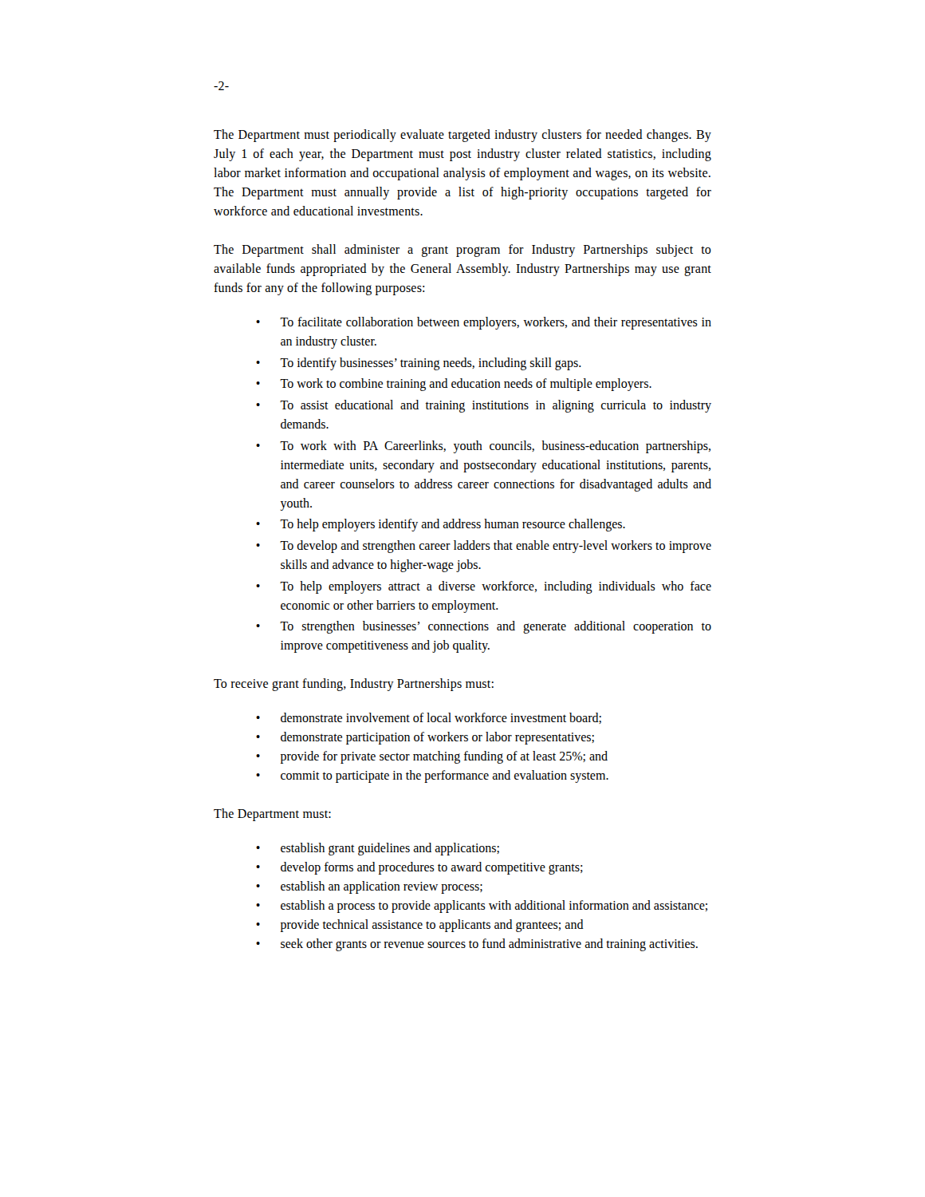-2-
The Department must periodically evaluate targeted industry clusters for needed changes. By July 1 of each year, the Department must post industry cluster related statistics, including labor market information and occupational analysis of employment and wages, on its website. The Department must annually provide a list of high-priority occupations targeted for workforce and educational investments.
The Department shall administer a grant program for Industry Partnerships subject to available funds appropriated by the General Assembly. Industry Partnerships may use grant funds for any of the following purposes:
To facilitate collaboration between employers, workers, and their representatives in an industry cluster.
To identify businesses’ training needs, including skill gaps.
To work to combine training and education needs of multiple employers.
To assist educational and training institutions in aligning curricula to industry demands.
To work with PA Careerlinks, youth councils, business-education partnerships, intermediate units, secondary and postsecondary educational institutions, parents, and career counselors to address career connections for disadvantaged adults and youth.
To help employers identify and address human resource challenges.
To develop and strengthen career ladders that enable entry-level workers to improve skills and advance to higher-wage jobs.
To help employers attract a diverse workforce, including individuals who face economic or other barriers to employment.
To strengthen businesses’ connections and generate additional cooperation to improve competitiveness and job quality.
To receive grant funding, Industry Partnerships must:
demonstrate involvement of local workforce investment board;
demonstrate participation of workers or labor representatives;
provide for private sector matching funding of at least 25%; and
commit to participate in the performance and evaluation system.
The Department must:
establish grant guidelines and applications;
develop forms and procedures to award competitive grants;
establish an application review process;
establish a process to provide applicants with additional information and assistance;
provide technical assistance to applicants and grantees; and
seek other grants or revenue sources to fund administrative and training activities.